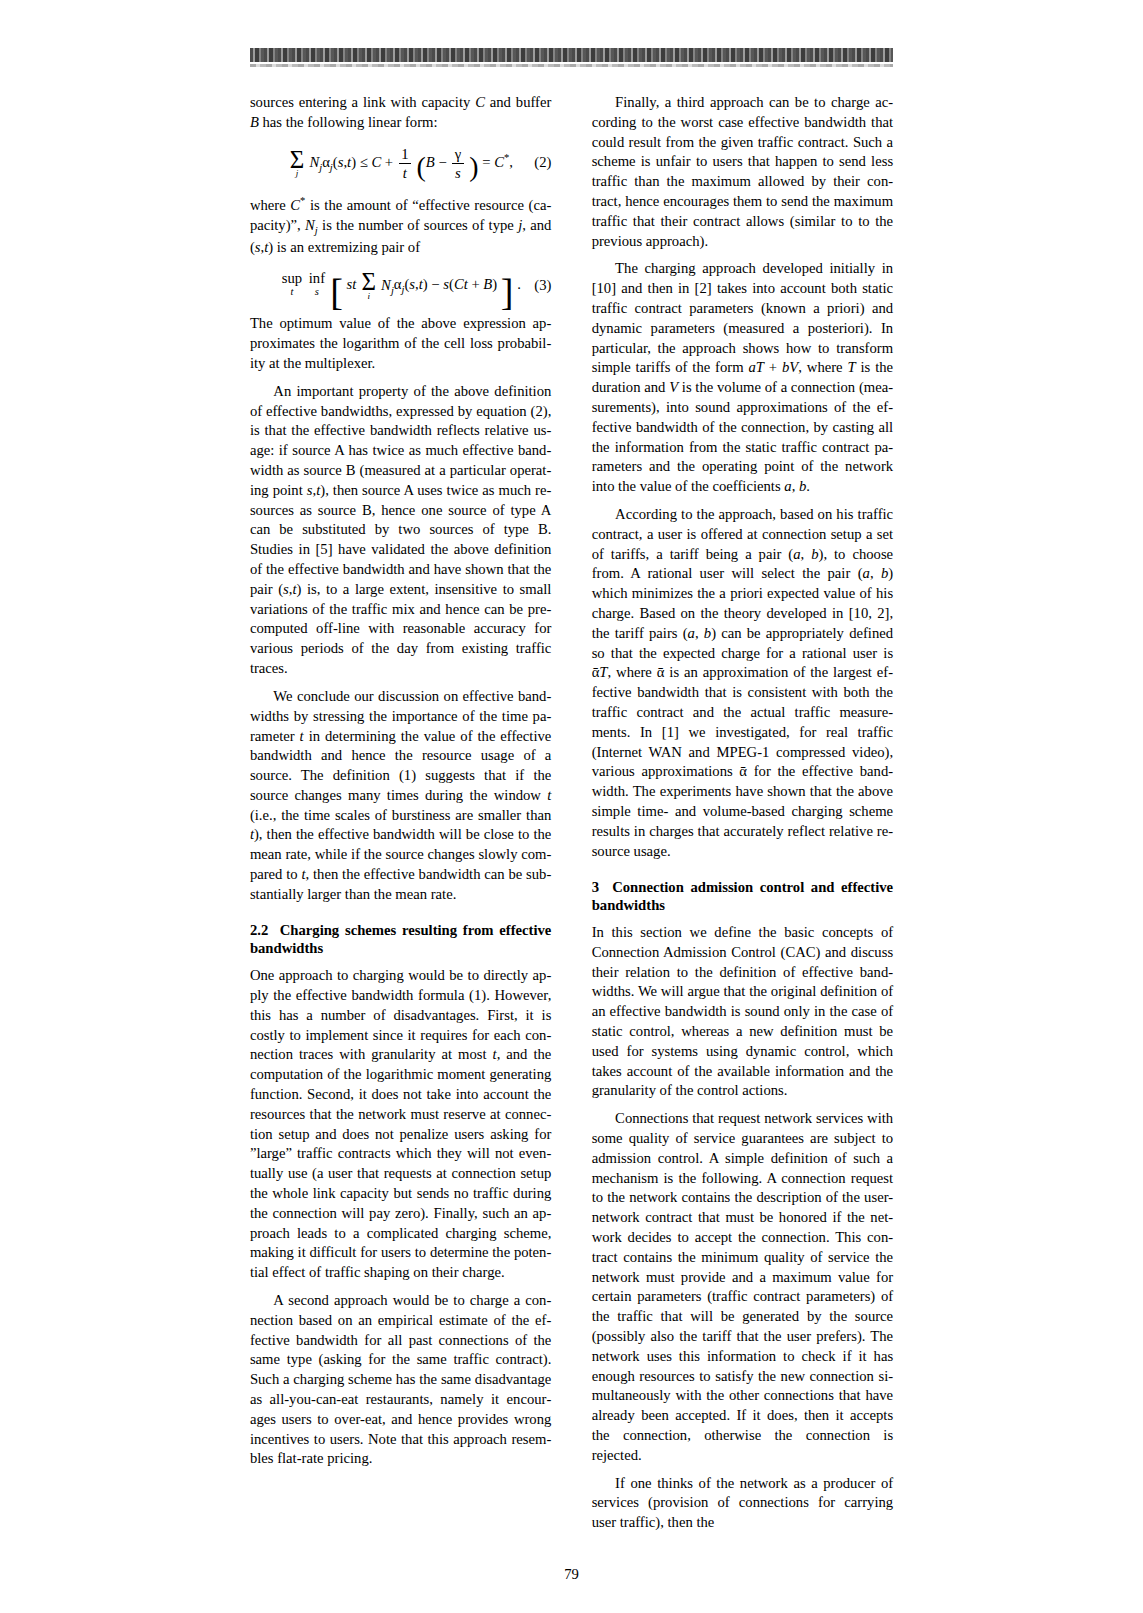sources entering a link with capacity C and buffer B has the following linear form:
Σj Njαj(s,t) ≤ C + 1 t (B − γs ) = C*, (2)
where C* is the amount of “effective resource (capacity)”, Nj is the number of sources of type j, and (s,t) is an extremizing pair of
sup t inf s [ st Σi Njαj(s,t) − s(Ct + B) ] . (3)
The optimum value of the above expression approximates the logarithm of the cell loss probability at the multiplexer.
An important property of the above definition of effective bandwidths, expressed by equation (2), is that the effective bandwidth reflects relative usage: if source A has twice as much effective bandwidth as source B (measured at a particular operating point s,t), then source A uses twice as much resources as source B, hence one source of type A can be substituted by two sources of type B. Studies in [5] have validated the above definition of the effective bandwidth and have shown that the pair (s,t) is, to a large extent, insensitive to small variations of the traffic mix and hence can be pre-computed off-line with reasonable accuracy for various periods of the day from existing traffic traces.
We conclude our discussion on effective bandwidths by stressing the importance of the time parameter t in determining the value of the effective bandwidth and hence the resource usage of a source. The definition (1) suggests that if the source changes many times during the window t (i.e., the time scales of burstiness are smaller than t), then the effective bandwidth will be close to the mean rate, while if the source changes slowly compared to t, then the effective bandwidth can be substantially larger than the mean rate.
2.2 Charging schemes resulting from effective bandwidths
One approach to charging would be to directly apply the effective bandwidth formula (1). However, this has a number of disadvantages. First, it is costly to implement since it requires for each connection traces with granularity at most t, and the computation of the logarithmic moment generating function. Second, it does not take into account the resources that the network must reserve at connection setup and does not penalize users asking for ”large” traffic contracts which they will not eventually use (a user that requests at connection setup the whole link capacity but sends no traffic during the connection will pay zero). Finally, such an approach leads to a complicated charging scheme, making it difficult for users to determine the potential effect of traffic shaping on their charge.
A second approach would be to charge a connection based on an empirical estimate of the effective bandwidth for all past connections of the same type (asking for the same traffic contract). Such a charging scheme has the same disadvantage as all-you-can-eat restaurants, namely it encourages users to over-eat, and hence provides wrong incentives to users. Note that this approach resembles flat-rate pricing.
Finally, a third approach can be to charge according to the worst case effective bandwidth that could result from the given traffic contract. Such a scheme is unfair to users that happen to send less traffic than the maximum allowed by their contract, hence encourages them to send the maximum traffic that their contract allows (similar to to the previous approach).
The charging approach developed initially in [10] and then in [2] takes into account both static traffic contract parameters (known a priori) and dynamic parameters (measured a posteriori). In particular, the approach shows how to transform simple tariffs of the form aT + bV, where T is the duration and V is the volume of a connection (measurements), into sound approximations of the effective bandwidth of the connection, by casting all the information from the static traffic contract parameters and the operating point of the network into the value of the coefficients a, b.
According to the approach, based on his traffic contract, a user is offered at connection setup a set of tariffs, a tariff being a pair (a, b), to choose from. A rational user will select the pair (a, b) which minimizes the a priori expected value of his charge. Based on the theory developed in [10, 2], the tariff pairs (a, b) can be appropriately defined so that the expected charge for a rational user is ᾱT, where ᾱ is an approximation of the largest effective bandwidth that is consistent with both the traffic contract and the actual traffic measurements. In [1] we investigated, for real traffic (Internet WAN and MPEG-1 compressed video), various approximations ᾱ for the effective bandwidth. The experiments have shown that the above simple time- and volume-based charging scheme results in charges that accurately reflect relative resource usage.
3 Connection admission control and effective bandwidths
In this section we define the basic concepts of Connection Admission Control (CAC) and discuss their relation to the definition of effective bandwidths. We will argue that the original definition of an effective bandwidth is sound only in the case of static control, whereas a new definition must be used for systems using dynamic control, which takes account of the available information and the granularity of the control actions.
Connections that request network services with some quality of service guarantees are subject to admission control. A simple definition of such a mechanism is the following. A connection request to the network contains the description of the user-network contract that must be honored if the network decides to accept the connection. This contract contains the minimum quality of service the network must provide and a maximum value for certain parameters (traffic contract parameters) of the traffic that will be generated by the source (possibly also the tariff that the user prefers). The network uses this information to check if it has enough resources to satisfy the new connection simultaneously with the other connections that have already been accepted. If it does, then it accepts the connection, otherwise the connection is rejected.
If one thinks of the network as a producer of services (provision of connections for carrying user traffic), then the
79